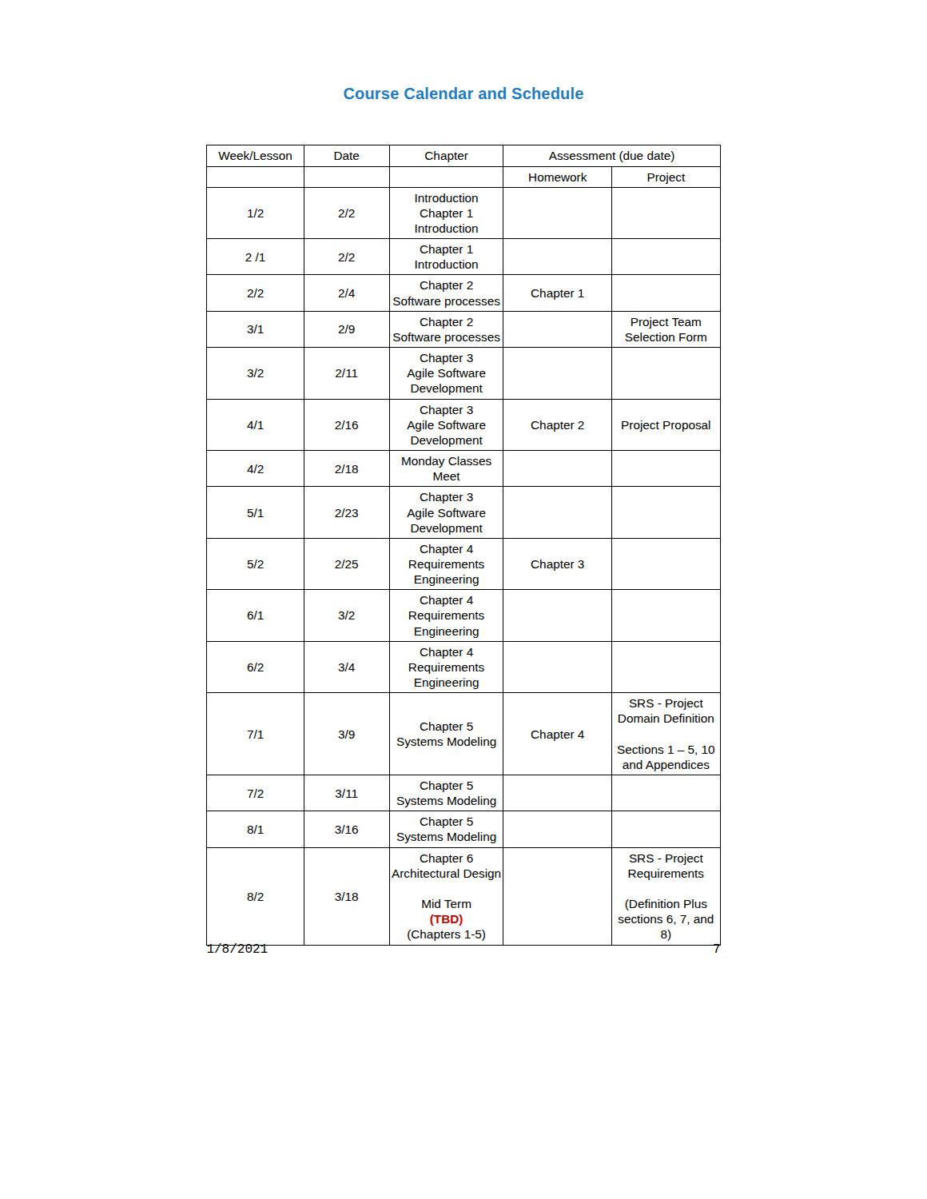Course Calendar and Schedule
| Week/Lesson | Date | Chapter | Assessment (due date) |
| --- | --- | --- | --- |
| | | | Homework | Project |
| 1/2 | 2/2 | Introduction Chapter 1 Introduction | | |
| 2 /1 | 2/2 | Chapter 1 Introduction | | |
| 2/2 | 2/4 | Chapter 2 Software processes | Chapter 1 | |
| 3/1 | 2/9 | Chapter 2 Software processes | | Project Team Selection Form |
| 3/2 | 2/11 | Chapter 3 Agile Software Development | | |
| 4/1 | 2/16 | Chapter 3 Agile Software Development | Chapter 2 | Project Proposal |
| 4/2 | 2/18 | Monday Classes Meet | | |
| 5/1 | 2/23 | Chapter 3 Agile Software Development | | |
| 5/2 | 2/25 | Chapter 4 Requirements Engineering | Chapter 3 | |
| 6/1 | 3/2 | Chapter 4 Requirements Engineering | | |
| 6/2 | 3/4 | Chapter 4 Requirements Engineering | | |
| 7/1 | 3/9 | Chapter 5 Systems Modeling | Chapter 4 | SRS - Project Domain Definition Sections 1 – 5, 10 and Appendices |
| 7/2 | 3/11 | Chapter 5 Systems Modeling | | |
| 8/1 | 3/16 | Chapter 5 Systems Modeling | | |
| 8/2 | 3/18 | Chapter 6 Architectural Design Mid Term (TBD) (Chapters 1-5) | | SRS - Project Requirements (Definition Plus sections 6, 7, and 8) |
1/8/2021 7